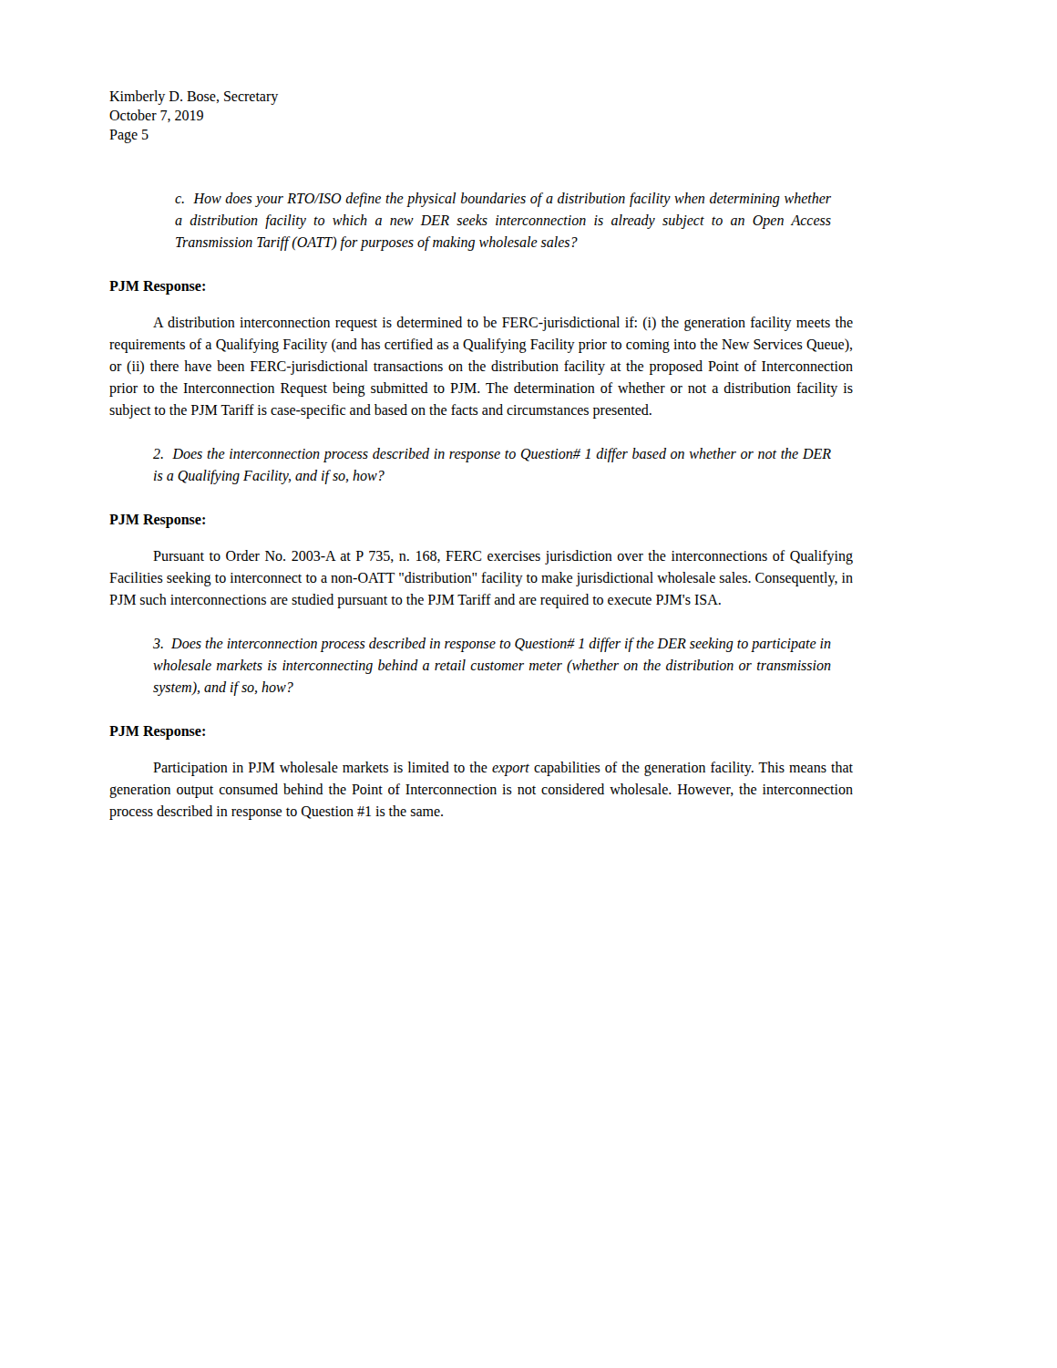Kimberly D. Bose, Secretary
October 7, 2019
Page 5
c. How does your RTO/ISO define the physical boundaries of a distribution facility when determining whether a distribution facility to which a new DER seeks interconnection is already subject to an Open Access Transmission Tariff (OATT) for purposes of making wholesale sales?
PJM Response:
A distribution interconnection request is determined to be FERC-jurisdictional if: (i) the generation facility meets the requirements of a Qualifying Facility (and has certified as a Qualifying Facility prior to coming into the New Services Queue), or (ii) there have been FERC-jurisdictional transactions on the distribution facility at the proposed Point of Interconnection prior to the Interconnection Request being submitted to PJM. The determination of whether or not a distribution facility is subject to the PJM Tariff is case-specific and based on the facts and circumstances presented.
2. Does the interconnection process described in response to Question# 1 differ based on whether or not the DER is a Qualifying Facility, and if so, how?
PJM Response:
Pursuant to Order No. 2003-A at P 735, n. 168, FERC exercises jurisdiction over the interconnections of Qualifying Facilities seeking to interconnect to a non-OATT "distribution" facility to make jurisdictional wholesale sales. Consequently, in PJM such interconnections are studied pursuant to the PJM Tariff and are required to execute PJM's ISA.
3. Does the interconnection process described in response to Question# 1 differ if the DER seeking to participate in wholesale markets is interconnecting behind a retail customer meter (whether on the distribution or transmission system), and if so, how?
PJM Response:
Participation in PJM wholesale markets is limited to the export capabilities of the generation facility. This means that generation output consumed behind the Point of Interconnection is not considered wholesale. However, the interconnection process described in response to Question #1 is the same.